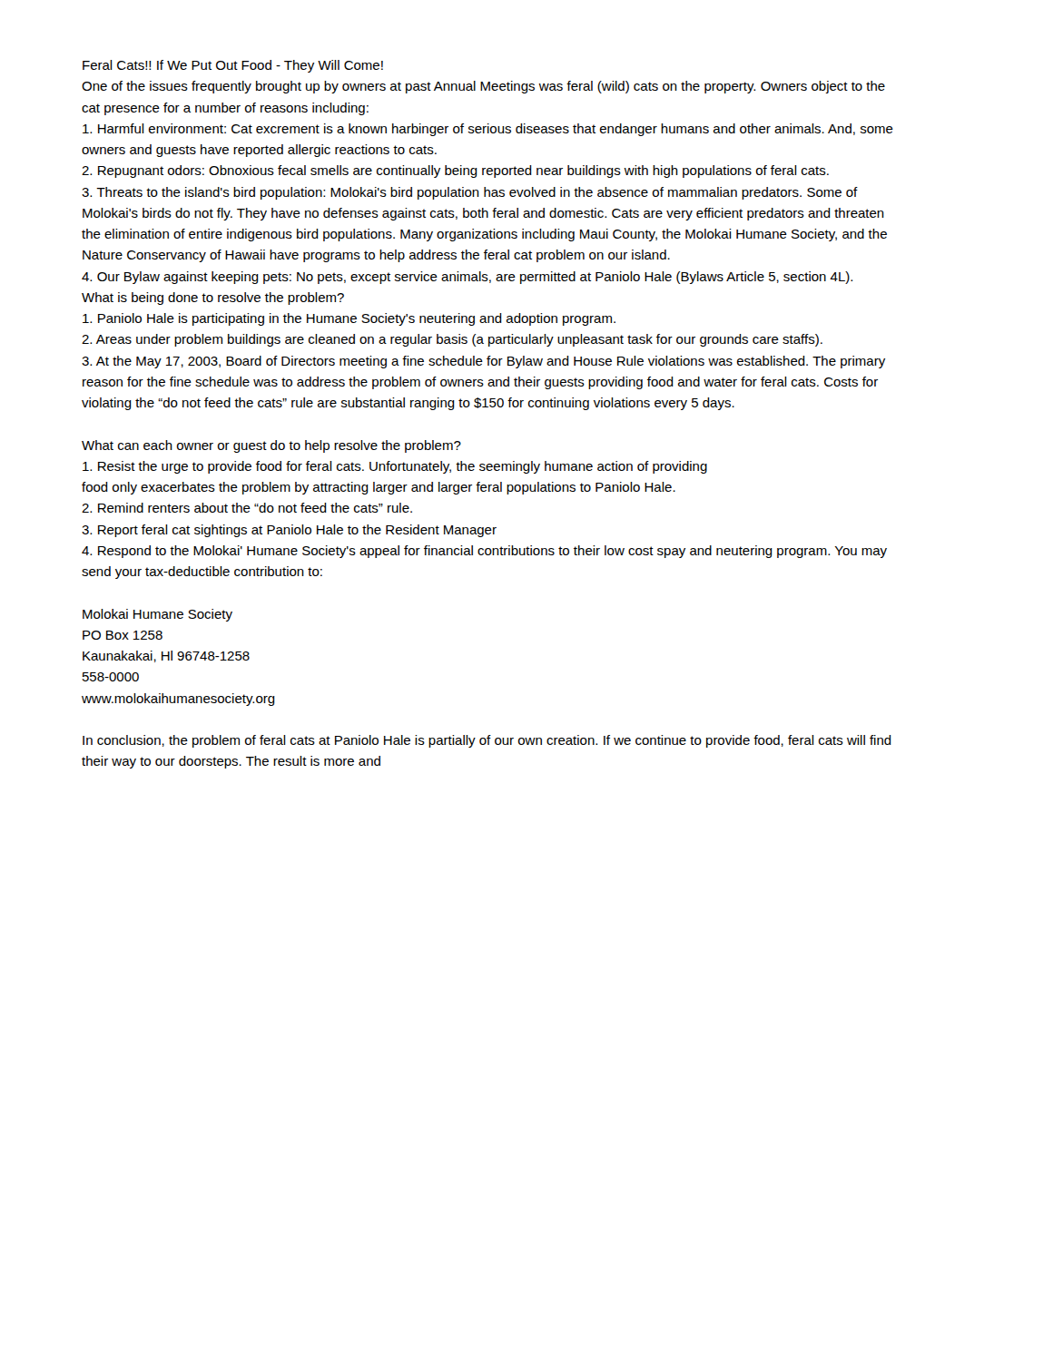Feral Cats!! If We Put Out Food - They Will Come!
One of the issues frequently brought up by owners at past Annual Meetings was feral (wild) cats on the property. Owners object to the cat presence for a number of reasons including:
1. Harmful environment: Cat excrement is a known harbinger of serious diseases that endanger humans and other animals. And, some owners and guests have reported allergic reactions to cats.
2. Repugnant odors: Obnoxious fecal smells are continually being reported near buildings with high populations of feral cats.
3. Threats to the island's bird population: Molokai's bird population has evolved in the absence of mammalian predators. Some of Molokai's birds do not fly. They have no defenses against cats, both feral and domestic. Cats are very efficient predators and threaten the elimination of entire indigenous bird populations. Many organizations including Maui County, the Molokai Humane Society, and the Nature Conservancy of Hawaii have programs to help address the feral cat problem on our island.
4. Our Bylaw against keeping pets: No pets, except service animals, are permitted at Paniolo Hale (Bylaws Article 5, section 4L).
What is being done to resolve the problem?
1. Paniolo Hale is participating in the Humane Society's neutering and adoption program.
2. Areas under problem buildings are cleaned on a regular basis (a particularly unpleasant task for our grounds care staffs).
3. At the May 17, 2003, Board of Directors meeting a fine schedule for Bylaw and House Rule violations was established. The primary reason for the fine schedule was to address the problem of owners and their guests providing food and water for feral cats. Costs for violating the “do not feed the cats” rule are substantial ranging to $150 for continuing violations every 5 days.
What can each owner or guest do to help resolve the problem?
1. Resist the urge to provide food for feral cats. Unfortunately, the seemingly humane action of providing
food only exacerbates the problem by attracting larger and larger feral populations to Paniolo Hale.
2. Remind renters about the “do not feed the cats” rule.
3. Report feral cat sightings at Paniolo Hale to the Resident Manager
4. Respond to the Molokai' Humane Society's appeal for financial contributions to their low cost spay and neutering program. You may send your tax-deductible contribution to:
Molokai Humane Society
PO Box 1258
Kaunakakai, Hl 96748-1258
558-0000
www.molokaihumanesociety.org
In conclusion, the problem of feral cats at Paniolo Hale is partially of our own creation. If we continue to provide food, feral cats will find their way to our doorsteps. The result is more and